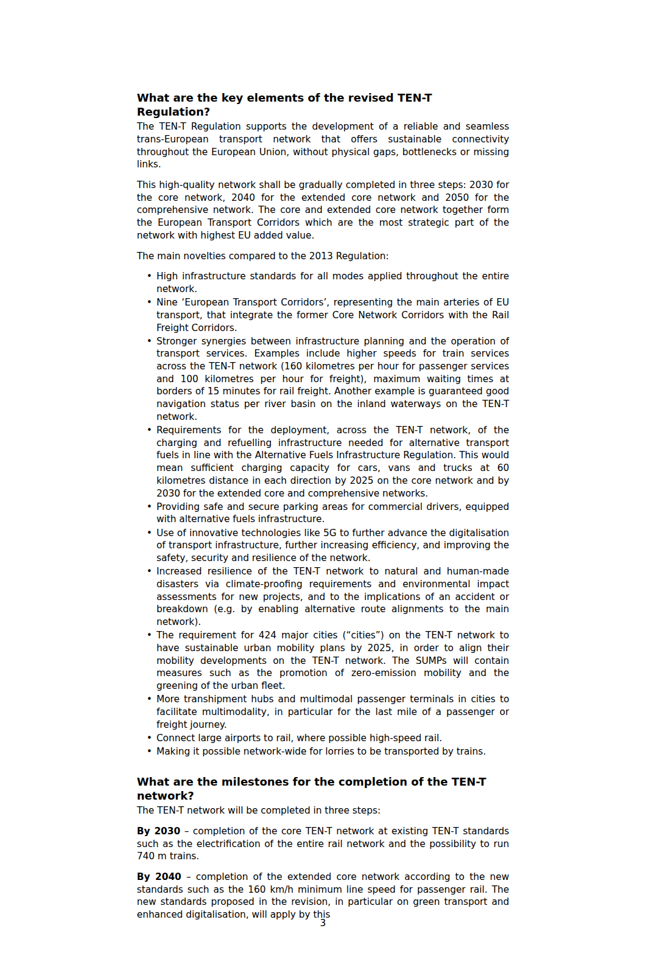What are the key elements of the revised TEN-T Regulation?
The TEN-T Regulation supports the development of a reliable and seamless trans-European transport network that offers sustainable connectivity throughout the European Union, without physical gaps, bottlenecks or missing links.
This high-quality network shall be gradually completed in three steps: 2030 for the core network, 2040 for the extended core network and 2050 for the comprehensive network. The core and extended core network together form the European Transport Corridors which are the most strategic part of the network with highest EU added value.
The main novelties compared to the 2013 Regulation:
High infrastructure standards for all modes applied throughout the entire network.
Nine ‘European Transport Corridors’, representing the main arteries of EU transport, that integrate the former Core Network Corridors with the Rail Freight Corridors.
Stronger synergies between infrastructure planning and the operation of transport services. Examples include higher speeds for train services across the TEN-T network (160 kilometres per hour for passenger services and 100 kilometres per hour for freight), maximum waiting times at borders of 15 minutes for rail freight. Another example is guaranteed good navigation status per river basin on the inland waterways on the TEN-T network.
Requirements for the deployment, across the TEN-T network, of the charging and refuelling infrastructure needed for alternative transport fuels in line with the Alternative Fuels Infrastructure Regulation. This would mean sufficient charging capacity for cars, vans and trucks at 60 kilometres distance in each direction by 2025 on the core network and by 2030 for the extended core and comprehensive networks.
Providing safe and secure parking areas for commercial drivers, equipped with alternative fuels infrastructure.
Use of innovative technologies like 5G to further advance the digitalisation of transport infrastructure, further increasing efficiency, and improving the safety, security and resilience of the network.
Increased resilience of the TEN-T network to natural and human-made disasters via climate-proofing requirements and environmental impact assessments for new projects, and to the implications of an accident or breakdown (e.g. by enabling alternative route alignments to the main network).
The requirement for 424 major cities (“cities”) on the TEN-T network to have sustainable urban mobility plans by 2025, in order to align their mobility developments on the TEN-T network. The SUMPs will contain measures such as the promotion of zero-emission mobility and the greening of the urban fleet.
More transhipment hubs and multimodal passenger terminals in cities to facilitate multimodality, in particular for the last mile of a passenger or freight journey.
Connect large airports to rail, where possible high-speed rail.
Making it possible network-wide for lorries to be transported by trains.
What are the milestones for the completion of the TEN-T network?
The TEN-T network will be completed in three steps:
By 2030 – completion of the core TEN-T network at existing TEN-T standards such as the electrification of the entire rail network and the possibility to run 740 m trains.
By 2040 – completion of the extended core network according to the new standards such as the 160 km/h minimum line speed for passenger rail. The new standards proposed in the revision, in particular on green transport and enhanced digitalisation, will apply by this
3